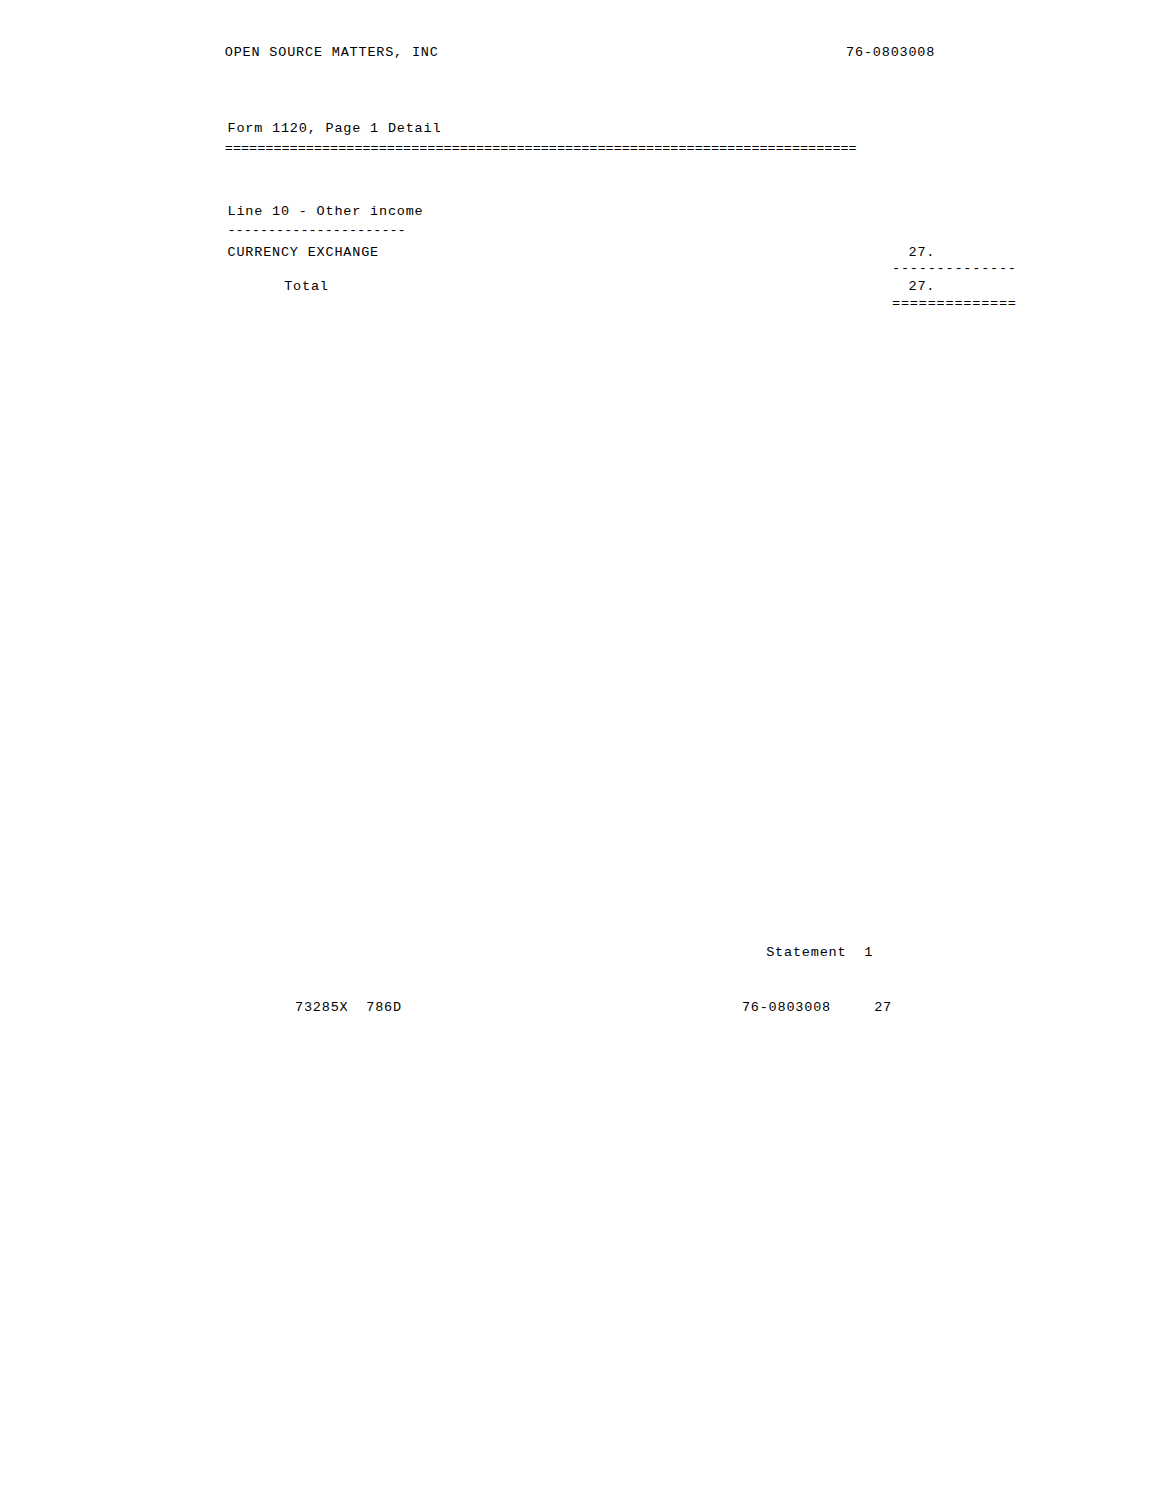OPEN SOURCE MATTERS, INC
76-0803008
Form 1120, Page 1 Detail
==============================================================================
Line 10 - Other income
----------------------
| CURRENCY EXCHANGE | 27. |
| | -------------- |
| Total | 27. |
| | ============== |
Statement 1
73285X 786D
76-0803008
27